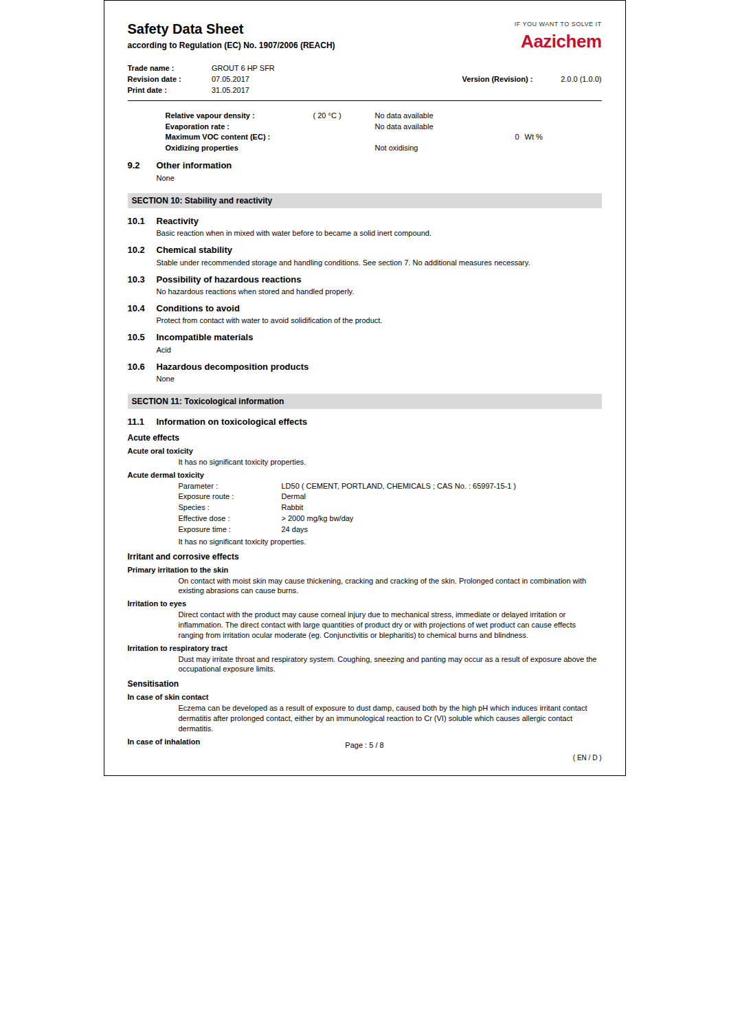Safety Data Sheet
according to Regulation (EC) No. 1907/2006 (REACH)
IF YOU WANT TO SOLVE IT
Aazichem
| Trade name : | GROUT 6 HP SFR | | |
| Revision date : | 07.05.2017 | Version (Revision) : | 2.0.0 (1.0.0) |
| Print date : | 31.05.2017 | | |
| Relative vapour density : | ( 20 °C ) | No data available | | |
| Evaporation rate : | | No data available | | |
| Maximum VOC content (EC) : | | | 0 | Wt % |
| Oxidizing properties | | Not oxidising | | |
9.2 Other information
None
SECTION 10: Stability and reactivity
10.1 Reactivity
Basic reaction when in mixed with water before to became a solid inert compound.
10.2 Chemical stability
Stable under recommended storage and handling conditions. See section 7. No additional measures necessary.
10.3 Possibility of hazardous reactions
No hazardous reactions when stored and handled properly.
10.4 Conditions to avoid
Protect from contact with water to avoid solidification of the product.
10.5 Incompatible materials
Acid
10.6 Hazardous decomposition products
None
SECTION 11: Toxicological information
11.1 Information on toxicological effects
Acute effects
Acute oral toxicity
It has no significant toxicity properties.
Acute dermal toxicity
| Parameter : | LD50 ( CEMENT, PORTLAND, CHEMICALS ; CAS No. : 65997-15-1 ) |
| Exposure route : | Dermal |
| Species : | Rabbit |
| Effective dose : | > 2000 mg/kg bw/day |
| Exposure time : | 24 days |
It has no significant toxicity properties.
Irritant and corrosive effects
Primary irritation to the skin
On contact with moist skin may cause thickening, cracking and cracking of the skin. Prolonged contact in combination with existing abrasions can cause burns.
Irritation to eyes
Direct contact with the product may cause corneal injury due to mechanical stress, immediate or delayed irritation or inflammation. The direct contact with large quantities of product dry or with projections of wet product can cause effects ranging from irritation ocular moderate (eg. Conjunctivitis or blepharitis) to chemical burns and blindness.
Irritation to respiratory tract
Dust may irritate throat and respiratory system. Coughing, sneezing and panting may occur as a result of exposure above the occupational exposure limits.
Sensitisation
In case of skin contact
Eczema can be developed as a result of exposure to dust damp, caused both by the high pH which induces irritant contact dermatitis after prolonged contact, either by an immunological reaction to Cr (VI) soluble which causes allergic contact dermatitis.
In case of inhalation
Page : 5 / 8
( EN / D )